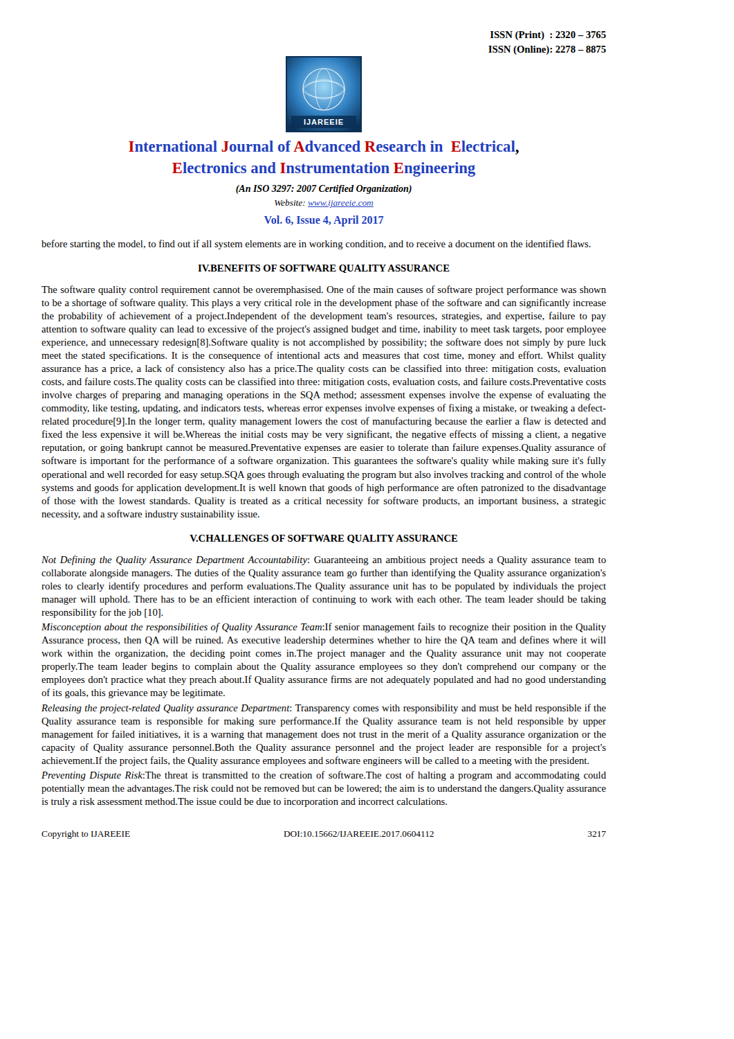ISSN (Print) : 2320 – 3765
ISSN (Online): 2278 – 8875
IJAREEIE
International Journal of Advanced Research in Electrical,
Electronics and Instrumentation Engineering
(An ISO 3297: 2007 Certified Organization)
Website: www.ijareeie.com
Vol. 6, Issue 4, April 2017
before starting the model, to find out if all system elements are in working condition, and to receive a document on the identified flaws.
IV.Benefits of Software Quality Assurance
The software quality control requirement cannot be overemphasised. One of the main causes of software project performance was shown to be a shortage of software quality. This plays a very critical role in the development phase of the software and can significantly increase the probability of achievement of a project.Independent of the development team's resources, strategies, and expertise, failure to pay attention to software quality can lead to excessive of the project's assigned budget and time, inability to meet task targets, poor employee experience, and unnecessary redesign[8].Software quality is not accomplished by possibility; the software does not simply by pure luck meet the stated specifications. It is the consequence of intentional acts and measures that cost time, money and effort. Whilst quality assurance has a price, a lack of consistency also has a price.The quality costs can be classified into three: mitigation costs, evaluation costs, and failure costs.The quality costs can be classified into three: mitigation costs, evaluation costs, and failure costs.Preventative costs involve charges of preparing and managing operations in the SQA method; assessment expenses involve the expense of evaluating the commodity, like testing, updating, and indicators tests, whereas error expenses involve expenses of fixing a mistake, or tweaking a defect-related procedure[9].In the longer term, quality management lowers the cost of manufacturing because the earlier a flaw is detected and fixed the less expensive it will be.Whereas the initial costs may be very significant, the negative effects of missing a client, a negative reputation, or going bankrupt cannot be measured.Preventative expenses are easier to tolerate than failure expenses.Quality assurance of software is important for the performance of a software organization. This guarantees the software's quality while making sure it's fully operational and well recorded for easy setup.SQA goes through evaluating the program but also involves tracking and control of the whole systems and goods for application development.It is well known that goods of high performance are often patronized to the disadvantage of those with the lowest standards. Quality is treated as a critical necessity for software products, an important business, a strategic necessity, and a software industry sustainability issue.
V.Challenges of Software Quality Assurance
Not Defining the Quality Assurance Department Accountability: Guaranteeing an ambitious project needs a Quality assurance team to collaborate alongside managers. The duties of the Quality assurance team go further than identifying the Quality assurance organization's roles to clearly identify procedures and perform evaluations.The Quality assurance unit has to be populated by individuals the project manager will uphold. There has to be an efficient interaction of continuing to work with each other. The team leader should be taking responsibility for the job [10].
Misconception about the responsibilities of Quality Assurance Team:If senior management fails to recognize their position in the Quality Assurance process, then QA will be ruined. As executive leadership determines whether to hire the QA team and defines where it will work within the organization, the deciding point comes in.The project manager and the Quality assurance unit may not cooperate properly.The team leader begins to complain about the Quality assurance employees so they don't comprehend our company or the employees don't practice what they preach about.If Quality assurance firms are not adequately populated and had no good understanding of its goals, this grievance may be legitimate.
Releasing the project-related Quality assurance Department: Transparency comes with responsibility and must be held responsible if the Quality assurance team is responsible for making sure performance.If the Quality assurance team is not held responsible by upper management for failed initiatives, it is a warning that management does not trust in the merit of a Quality assurance organization or the capacity of Quality assurance personnel.Both the Quality assurance personnel and the project leader are responsible for a project's achievement.If the project fails, the Quality assurance employees and software engineers will be called to a meeting with the president.
Preventing Dispute Risk:The threat is transmitted to the creation of software.The cost of halting a program and accommodating could potentially mean the advantages.The risk could not be removed but can be lowered; the aim is to understand the dangers.Quality assurance is truly a risk assessment method.The issue could be due to incorporation and incorrect calculations.
Copyright to IJAREEIE
DOI:10.15662/IJAREEIE.2017.0604112
3217